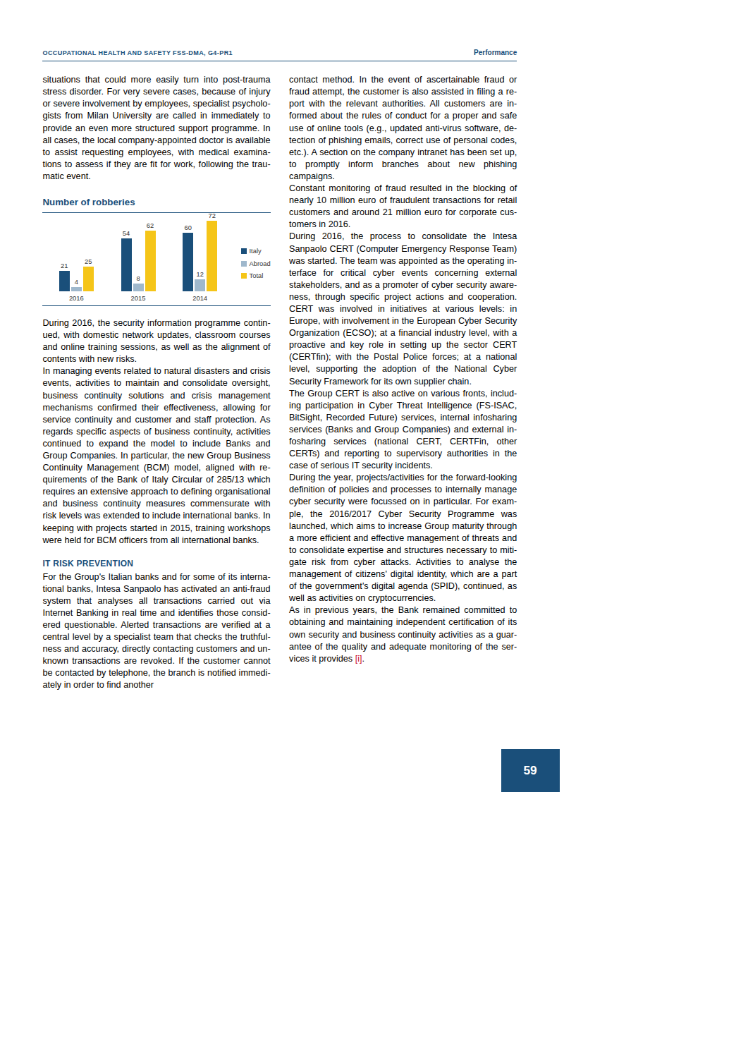OCCUPATIONAL HEALTH AND SAFETY FSS-DMA, G4-PR1
Performance
situations that could more easily turn into post-trauma stress disorder. For very severe cases, because of injury or severe involvement by employees, specialist psychologists from Milan University are called in immediately to provide an even more structured support programme. In all cases, the local company-appointed doctor is available to assist requesting employees, with medical examinations to assess if they are fit for work, following the traumatic event.
Number of robberies
21
4
25
54
8
62
60
12
72
2016
2015
2014
Italy
Abroad
Total
During 2016, the security information programme continued, with domestic network updates, classroom courses and online training sessions, as well as the alignment of contents with new risks.
In managing events related to natural disasters and crisis events, activities to maintain and consolidate oversight, business continuity solutions and crisis management mechanisms confirmed their effectiveness, allowing for service continuity and customer and staff protection. As regards specific aspects of business continuity, activities continued to expand the model to include Banks and Group Companies. In particular, the new Group Business Continuity Management (BCM) model, aligned with requirements of the Bank of Italy Circular of 285/13 which requires an extensive approach to defining organisational and business continuity measures commensurate with risk levels was extended to include international banks. In keeping with projects started in 2015, training workshops were held for BCM officers from all international banks.
IT RISK PREVENTION
For the Group's Italian banks and for some of its international banks, Intesa Sanpaolo has activated an anti-fraud system that analyses all transactions carried out via Internet Banking in real time and identifies those considered questionable. Alerted transactions are verified at a central level by a specialist team that checks the truthfulness and accuracy, directly contacting customers and unknown transactions are revoked. If the customer cannot be contacted by telephone, the branch is notified immediately in order to find another
contact method. In the event of ascertainable fraud or fraud attempt, the customer is also assisted in filing a report with the relevant authorities. All customers are informed about the rules of conduct for a proper and safe use of online tools (e.g., updated anti-virus software, detection of phishing emails, correct use of personal codes, etc.). A section on the company intranet has been set up, to promptly inform branches about new phishing campaigns.
Constant monitoring of fraud resulted in the blocking of nearly 10 million euro of fraudulent transactions for retail customers and around 21 million euro for corporate customers in 2016.
During 2016, the process to consolidate the Intesa Sanpaolo CERT (Computer Emergency Response Team) was started. The team was appointed as the operating interface for critical cyber events concerning external stakeholders, and as a promoter of cyber security awareness, through specific project actions and cooperation. CERT was involved in initiatives at various levels: in Europe, with involvement in the European Cyber Security Organization (ECSO); at a financial industry level, with a proactive and key role in setting up the sector CERT (CERTfin); with the Postal Police forces; at a national level, supporting the adoption of the National Cyber Security Framework for its own supplier chain.
The Group CERT is also active on various fronts, including participation in Cyber Threat Intelligence (FS-ISAC, BitSight, Recorded Future) services, internal infosharing services (Banks and Group Companies) and external infosharing services (national CERT, CERTFin, other CERTs) and reporting to supervisory authorities in the case of serious IT security incidents.
During the year, projects/activities for the forward-looking definition of policies and processes to internally manage cyber security were focussed on in particular. For example, the 2016/2017 Cyber Security Programme was launched, which aims to increase Group maturity through a more efficient and effective management of threats and to consolidate expertise and structures necessary to mitigate risk from cyber attacks. Activities to analyse the management of citizens' digital identity, which are a part of the government's digital agenda (SPID), continued, as well as activities on cryptocurrencies.
As in previous years, the Bank remained committed to obtaining and maintaining independent certification of its own security and business continuity activities as a guarantee of the quality and adequate monitoring of the services it provides [i].
59